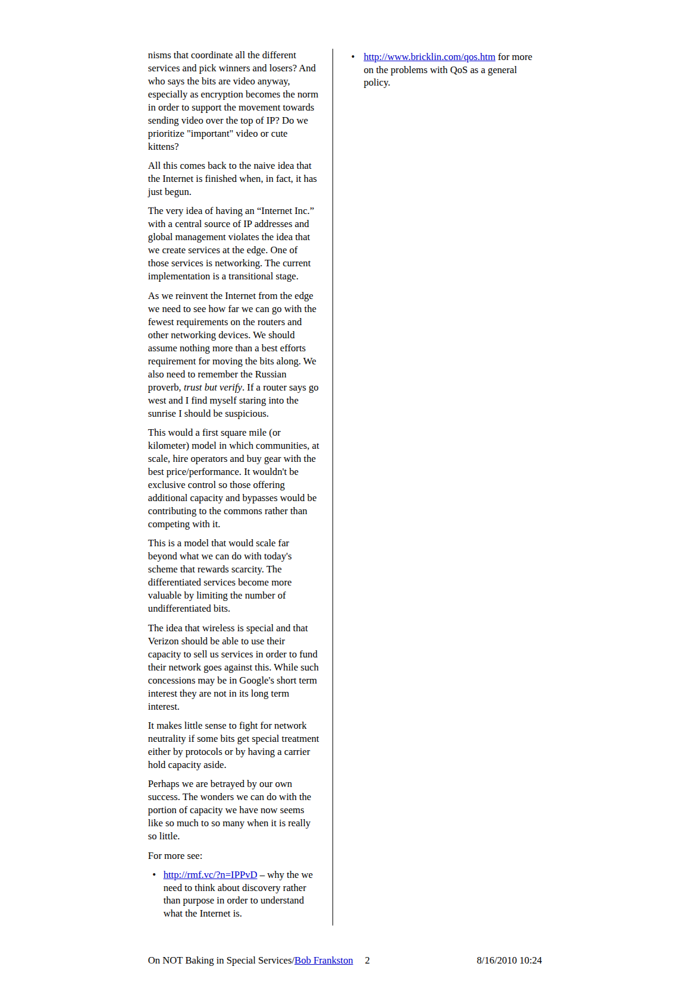nisms that coordinate all the different services and pick winners and losers? And who says the bits are video anyway, especially as encryption becomes the norm in order to support the movement towards sending video over the top of IP? Do we prioritize "important" video or cute kittens?
All this comes back to the naive idea that the Internet is finished when, in fact, it has just begun.
The very idea of having an “Internet Inc.” with a central source of IP addresses and global management violates the idea that we create services at the edge. One of those services is networking. The current implementation is a transitional stage.
As we reinvent the Internet from the edge we need to see how far we can go with the fewest requirements on the routers and other networking devices. We should assume nothing more than a best efforts requirement for moving the bits along. We also need to remember the Russian proverb, trust but verify. If a router says go west and I find myself staring into the sunrise I should be suspicious.
This would a first square mile (or kilometer) model in which communities, at scale, hire operators and buy gear with the best price/performance. It wouldn't be exclusive control so those offering additional capacity and bypasses would be contributing to the commons rather than competing with it.
This is a model that would scale far beyond what we can do with today's scheme that rewards scarcity. The differentiated services become more valuable by limiting the number of undifferentiated bits.
The idea that wireless is special and that Verizon should be able to use their capacity to sell us services in order to fund their network goes against this. While such concessions may be in Google's short term interest they are not in its long term interest.
It makes little sense to fight for network neutrality if some bits get special treatment either by protocols or by having a carrier hold capacity aside.
Perhaps we are betrayed by our own success. The wonders we can do with the portion of capacity we have now seems like so much to so many when it is really so little.
For more see:
http://rmf.vc/?n=IPPvD – why the we need to think about discovery rather than purpose in order to understand what the Internet is.
http://www.bricklin.com/qos.htm for more on the problems with QoS as a general policy.
On NOT Baking in Special Services/Bob Frankston 2 8/16/2010 10:24